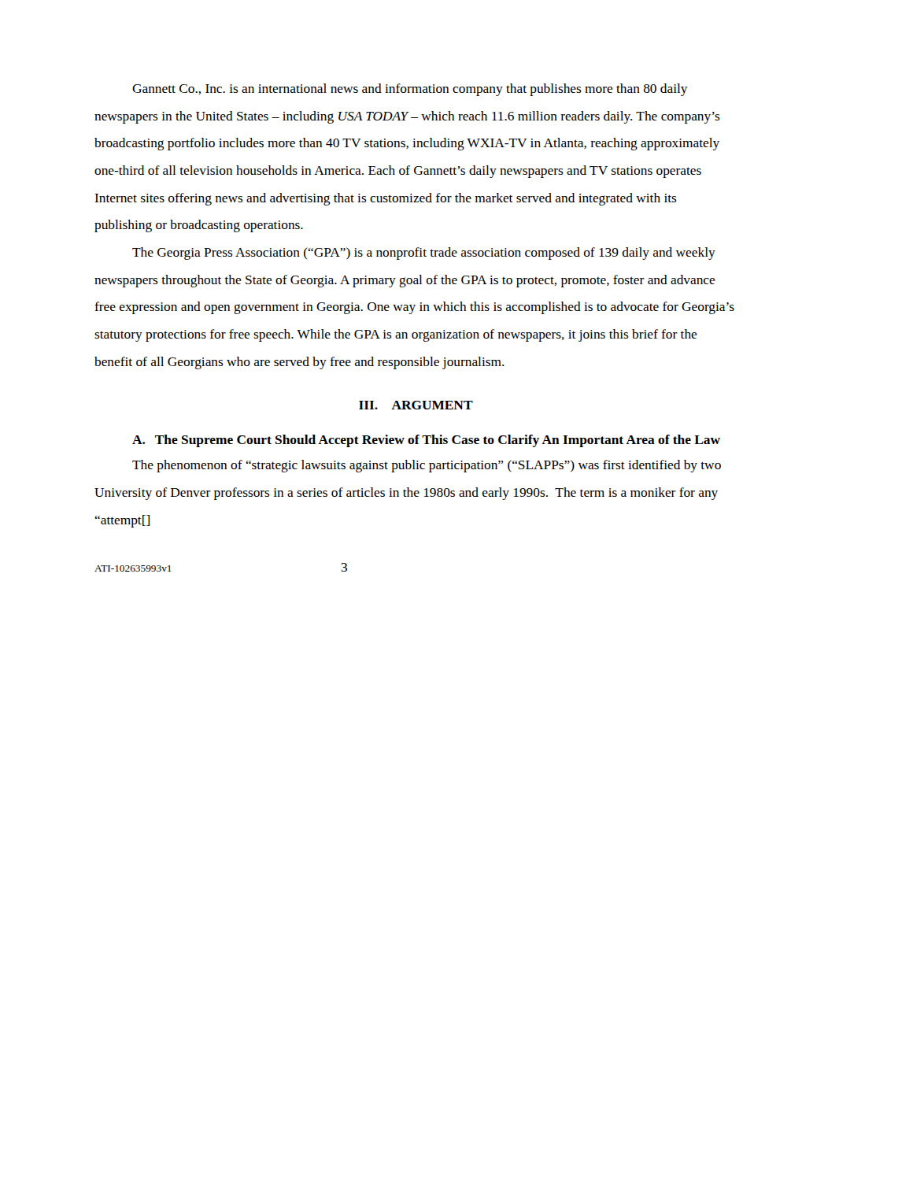Gannett Co., Inc. is an international news and information company that publishes more than 80 daily newspapers in the United States – including USA TODAY – which reach 11.6 million readers daily. The company’s broadcasting portfolio includes more than 40 TV stations, including WXIA-TV in Atlanta, reaching approximately one-third of all television households in America. Each of Gannett’s daily newspapers and TV stations operates Internet sites offering news and advertising that is customized for the market served and integrated with its publishing or broadcasting operations.
The Georgia Press Association (“GPA”) is a nonprofit trade association composed of 139 daily and weekly newspapers throughout the State of Georgia. A primary goal of the GPA is to protect, promote, foster and advance free expression and open government in Georgia. One way in which this is accomplished is to advocate for Georgia’s statutory protections for free speech. While the GPA is an organization of newspapers, it joins this brief for the benefit of all Georgians who are served by free and responsible journalism.
III. ARGUMENT
A. The Supreme Court Should Accept Review of This Case to Clarify An Important Area of the Law
The phenomenon of “strategic lawsuits against public participation” (“SLAPPs”) was first identified by two University of Denver professors in a series of articles in the 1980s and early 1990s. The term is a moniker for any “attempt[]
ATI-102635993v1 3